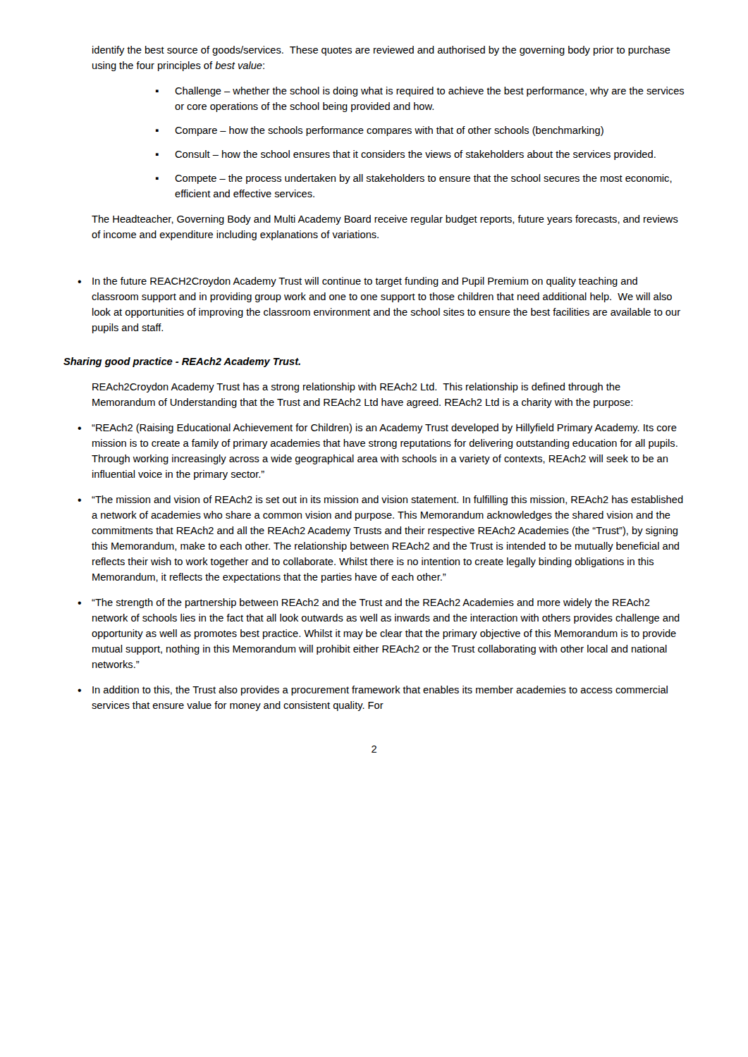identify the best source of goods/services. These quotes are reviewed and authorised by the governing body prior to purchase using the four principles of best value:
Challenge – whether the school is doing what is required to achieve the best performance, why are the services or core operations of the school being provided and how.
Compare – how the schools performance compares with that of other schools (benchmarking)
Consult – how the school ensures that it considers the views of stakeholders about the services provided.
Compete – the process undertaken by all stakeholders to ensure that the school secures the most economic, efficient and effective services.
The Headteacher, Governing Body and Multi Academy Board receive regular budget reports, future years forecasts, and reviews of income and expenditure including explanations of variations.
In the future REACH2Croydon Academy Trust will continue to target funding and Pupil Premium on quality teaching and classroom support and in providing group work and one to one support to those children that need additional help. We will also look at opportunities of improving the classroom environment and the school sites to ensure the best facilities are available to our pupils and staff.
Sharing good practice - REAch2 Academy Trust.
REAch2Croydon Academy Trust has a strong relationship with REAch2 Ltd. This relationship is defined through the Memorandum of Understanding that the Trust and REAch2 Ltd have agreed. REAch2 Ltd is a charity with the purpose:
“REAch2 (Raising Educational Achievement for Children) is an Academy Trust developed by Hillyfield Primary Academy. Its core mission is to create a family of primary academies that have strong reputations for delivering outstanding education for all pupils. Through working increasingly across a wide geographical area with schools in a variety of contexts, REAch2 will seek to be an influential voice in the primary sector.”
“The mission and vision of REAch2 is set out in its mission and vision statement. In fulfilling this mission, REAch2 has established a network of academies who share a common vision and purpose. This Memorandum acknowledges the shared vision and the commitments that REAch2 and all the REAch2 Academy Trusts and their respective REAch2 Academies (the “Trust”), by signing this Memorandum, make to each other. The relationship between REAch2 and the Trust is intended to be mutually beneficial and reflects their wish to work together and to collaborate. Whilst there is no intention to create legally binding obligations in this Memorandum, it reflects the expectations that the parties have of each other.”
“The strength of the partnership between REAch2 and the Trust and the REAch2 Academies and more widely the REAch2 network of schools lies in the fact that all look outwards as well as inwards and the interaction with others provides challenge and opportunity as well as promotes best practice. Whilst it may be clear that the primary objective of this Memorandum is to provide mutual support, nothing in this Memorandum will prohibit either REAch2 or the Trust collaborating with other local and national networks.”
In addition to this, the Trust also provides a procurement framework that enables its member academies to access commercial services that ensure value for money and consistent quality. For
2